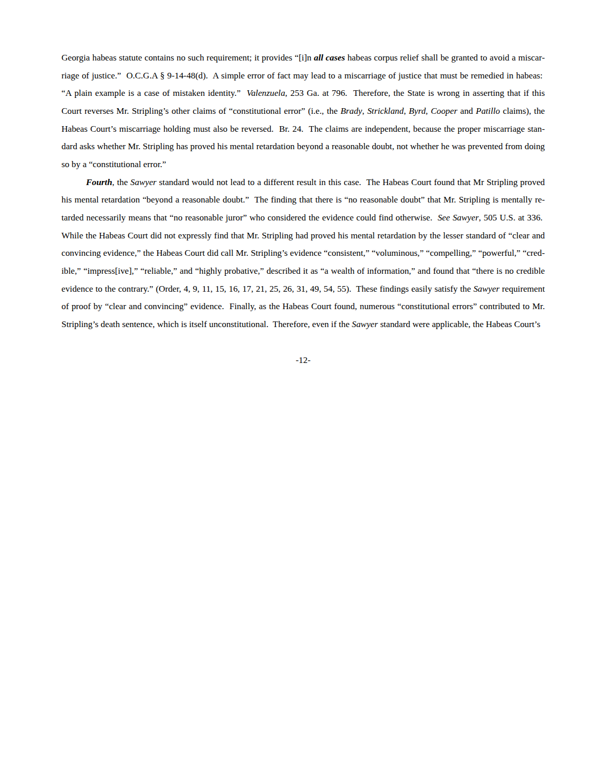Georgia habeas statute contains no such requirement; it provides “[i]n all cases habeas corpus relief shall be granted to avoid a miscarriage of justice.” O.C.G.A § 9-14-48(d). A simple error of fact may lead to a miscarriage of justice that must be remedied in habeas: “A plain example is a case of mistaken identity.” Valenzuela, 253 Ga. at 796. Therefore, the State is wrong in asserting that if this Court reverses Mr. Stripling’s other claims of “constitutional error” (i.e., the Brady, Strickland, Byrd, Cooper and Patillo claims), the Habeas Court’s miscarriage holding must also be reversed. Br. 24. The claims are independent, because the proper miscarriage standard asks whether Mr. Stripling has proved his mental retardation beyond a reasonable doubt, not whether he was prevented from doing so by a “constitutional error.”
Fourth, the Sawyer standard would not lead to a different result in this case. The Habeas Court found that Mr Stripling proved his mental retardation “beyond a reasonable doubt.” The finding that there is “no reasonable doubt” that Mr. Stripling is mentally retarded necessarily means that “no reasonable juror” who considered the evidence could find otherwise. See Sawyer, 505 U.S. at 336. While the Habeas Court did not expressly find that Mr. Stripling had proved his mental retardation by the lesser standard of “clear and convincing evidence,” the Habeas Court did call Mr. Stripling’s evidence “consistent,” “voluminous,” “compelling,” “powerful,” “credible,” “impress[ive],” “reliable,” and “highly probative,” described it as “a wealth of information,” and found that “there is no credible evidence to the contrary.” (Order, 4, 9, 11, 15, 16, 17, 21, 25, 26, 31, 49, 54, 55). These findings easily satisfy the Sawyer requirement of proof by “clear and convincing” evidence. Finally, as the Habeas Court found, numerous “constitutional errors” contributed to Mr. Stripling’s death sentence, which is itself unconstitutional. Therefore, even if the Sawyer standard were applicable, the Habeas Court’s
-12-